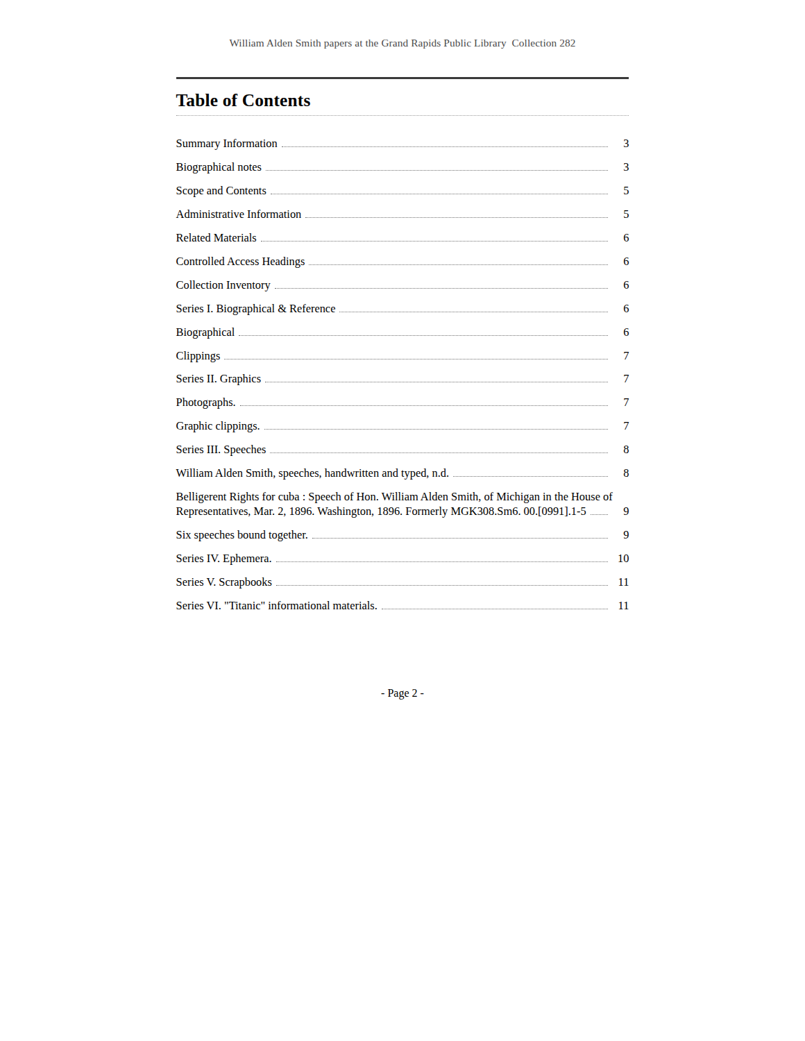William Alden Smith papers at the Grand Rapids Public Library Collection 282
Table of Contents
Summary Information 3
Biographical notes 3
Scope and Contents 5
Administrative Information 5
Related Materials 6
Controlled Access Headings 6
Collection Inventory 6
Series I. Biographical & Reference 6
Biographical 6
Clippings 7
Series II. Graphics 7
Photographs. 7
Graphic clippings. 7
Series III. Speeches 8
William Alden Smith, speeches, handwritten and typed, n.d. 8
Belligerent Rights for cuba : Speech of Hon. William Alden Smith, of Michigan in the House of
Representatives, Mar. 2, 1896. Washington, 1896. Formerly MGK308.Sm6. 00.[0991].1-5 9
Six speeches bound together. 9
Series IV. Ephemera. 10
Series V. Scrapbooks 11
Series VI. "Titanic" informational materials. 11
- Page 2 -